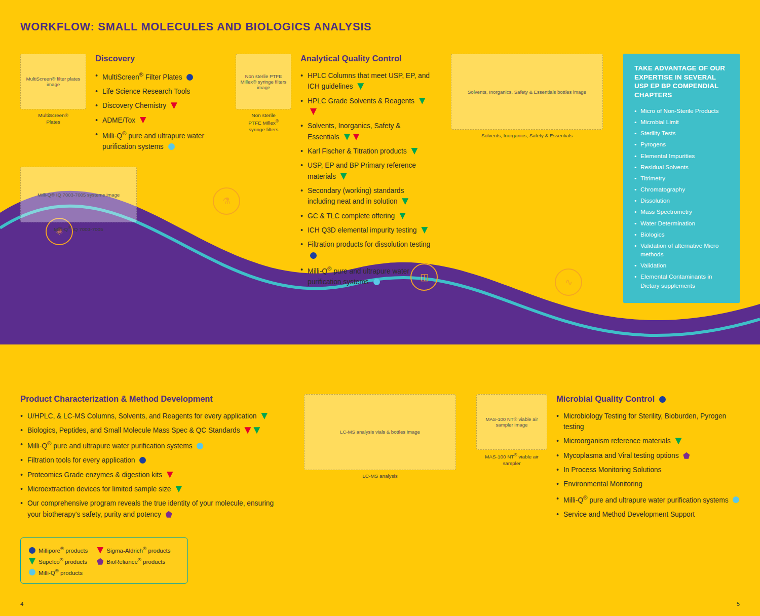Workflow: Small Molecules and Biologics Analysis
⚛
⚗
◫
∿
MultiScreen® filter plates image
MultiScreen®
Plates
Discovery
MultiScreen® Filter Plates
Life Science Research Tools
Discovery Chemistry
ADME/Tox
Milli-Q® pure and ultrapure water purification systems
Milli-Q® IQ 7003-7005 systems image
Milli-Q® IQ 7003-7005
Non sterile PTFE Millex® syringe filters image
Non sterile
PTFE Millex®
syringe filters
Analytical Quality Control
HPLC Columns that meet USP, EP, and ICH guidelines
HPLC Grade Solvents & Reagents
Solvents, Inorganics, Safety & Essentials
Karl Fischer & Titration products
USP, EP and BP Primary reference materials
Secondary (working) standards including neat and in solution
GC & TLC complete offering
ICH Q3D elemental impurity testing
Filtration products for dissolution testing
Milli-Q® pure and ultrapure water purification systems
Solvents, Inorganics, Safety & Essentials bottles image
Solvents, Inorganics, Safety & Essentials
Take advantage of our expertise in several USP EP BP compendial chapters
Micro of Non-Sterile Products
Microbial Limit
Sterility Tests
Pyrogens
Elemental Impurities
Residual Solvents
Titrimetry
Chromatography
Dissolution
Mass Spectrometry
Water Determination
Biologics
Validation of alternative Micro methods
Validation
Elemental Contaminants in Dietary supplements
Product Characterization & Method Development
U/HPLC, & LC-MS Columns, Solvents, and Reagents for every application
Biologics, Peptides, and Small Molecule Mass Spec & QC Standards
Milli-Q® pure and ultrapure water purification systems
Filtration tools for every application
Proteomics Grade enzymes & digestion kits
Microextraction devices for limited sample size
Our comprehensive program reveals the true identity of your molecule, ensuring your biotherapy's safety, purity and potency
| Millipore ® products | Sigma-Aldrich ® products |
| Supelco ® products | BioReliance ® products |
| Milli-Q ® products | |
LC-MS analysis vials & bottles image
LC-MS analysis
MAS-100 NT® viable air sampler image
MAS-100 NT® viable air sampler
Microbial Quality Control
Microbiology Testing for Sterility, Bioburden, Pyrogen testing
Microorganism reference materials
Mycoplasma and Viral testing options
In Process Monitoring Solutions
Environmental Monitoring
Milli-Q® pure and ultrapure water purification systems
Service and Method Development Support
4
5